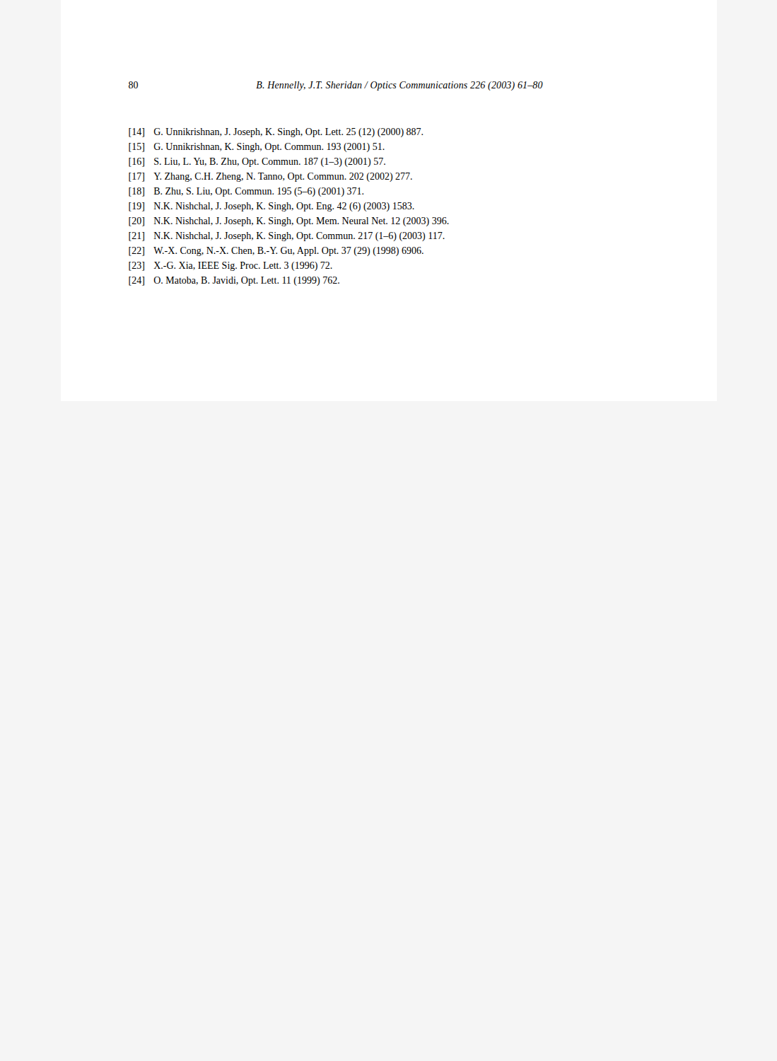80 B. Hennelly, J.T. Sheridan / Optics Communications 226 (2003) 61–80
[14] G. Unnikrishnan, J. Joseph, K. Singh, Opt. Lett. 25 (12) (2000) 887.
[15] G. Unnikrishnan, K. Singh, Opt. Commun. 193 (2001) 51.
[16] S. Liu, L. Yu, B. Zhu, Opt. Commun. 187 (1–3) (2001) 57.
[17] Y. Zhang, C.H. Zheng, N. Tanno, Opt. Commun. 202 (2002) 277.
[18] B. Zhu, S. Liu, Opt. Commun. 195 (5–6) (2001) 371.
[19] N.K. Nishchal, J. Joseph, K. Singh, Opt. Eng. 42 (6) (2003) 1583.
[20] N.K. Nishchal, J. Joseph, K. Singh, Opt. Mem. Neural Net. 12 (2003) 396.
[21] N.K. Nishchal, J. Joseph, K. Singh, Opt. Commun. 217 (1–6) (2003) 117.
[22] W.-X. Cong, N.-X. Chen, B.-Y. Gu, Appl. Opt. 37 (29) (1998) 6906.
[23] X.-G. Xia, IEEE Sig. Proc. Lett. 3 (1996) 72.
[24] O. Matoba, B. Javidi, Opt. Lett. 11 (1999) 762.